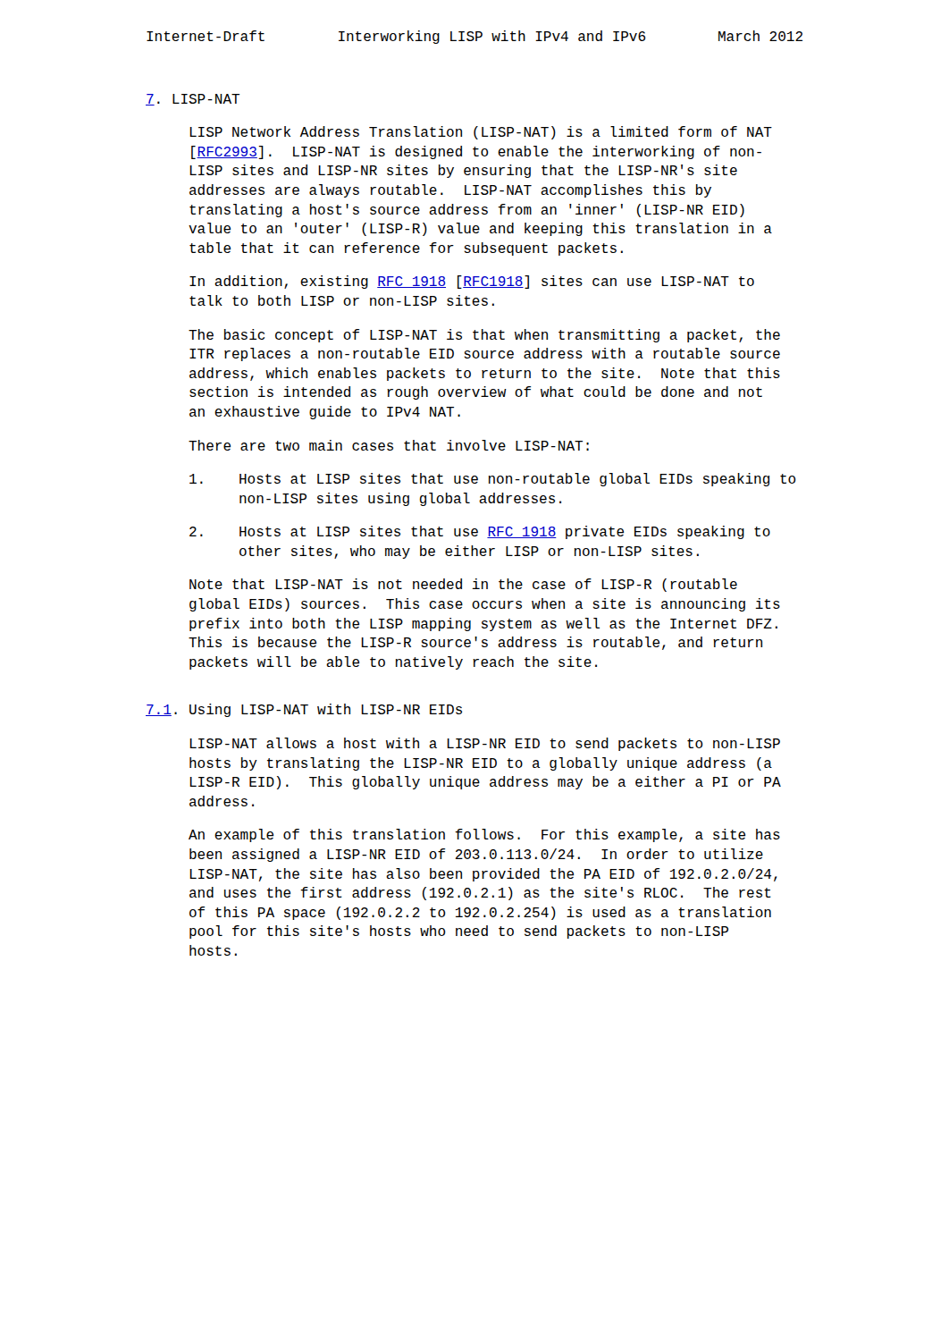Internet-Draft Interworking LISP with IPv4 and IPv6 March 2012
7. LISP-NAT
LISP Network Address Translation (LISP-NAT) is a limited form of NAT [RFC2993]. LISP-NAT is designed to enable the interworking of non- LISP sites and LISP-NR sites by ensuring that the LISP-NR's site addresses are always routable. LISP-NAT accomplishes this by translating a host's source address from an 'inner' (LISP-NR EID) value to an 'outer' (LISP-R) value and keeping this translation in a table that it can reference for subsequent packets.
In addition, existing RFC 1918 [RFC1918] sites can use LISP-NAT to talk to both LISP or non-LISP sites.
The basic concept of LISP-NAT is that when transmitting a packet, the ITR replaces a non-routable EID source address with a routable source address, which enables packets to return to the site. Note that this section is intended as rough overview of what could be done and not an exhaustive guide to IPv4 NAT.
There are two main cases that involve LISP-NAT:
1. Hosts at LISP sites that use non-routable global EIDs speaking to non-LISP sites using global addresses.
2. Hosts at LISP sites that use RFC 1918 private EIDs speaking to other sites, who may be either LISP or non-LISP sites.
Note that LISP-NAT is not needed in the case of LISP-R (routable global EIDs) sources. This case occurs when a site is announcing its prefix into both the LISP mapping system as well as the Internet DFZ. This is because the LISP-R source's address is routable, and return packets will be able to natively reach the site.
7.1. Using LISP-NAT with LISP-NR EIDs
LISP-NAT allows a host with a LISP-NR EID to send packets to non-LISP hosts by translating the LISP-NR EID to a globally unique address (a LISP-R EID). This globally unique address may be a either a PI or PA address.
An example of this translation follows. For this example, a site has been assigned a LISP-NR EID of 203.0.113.0/24. In order to utilize LISP-NAT, the site has also been provided the PA EID of 192.0.2.0/24, and uses the first address (192.0.2.1) as the site's RLOC. The rest of this PA space (192.0.2.2 to 192.0.2.254) is used as a translation pool for this site's hosts who need to send packets to non-LISP hosts.